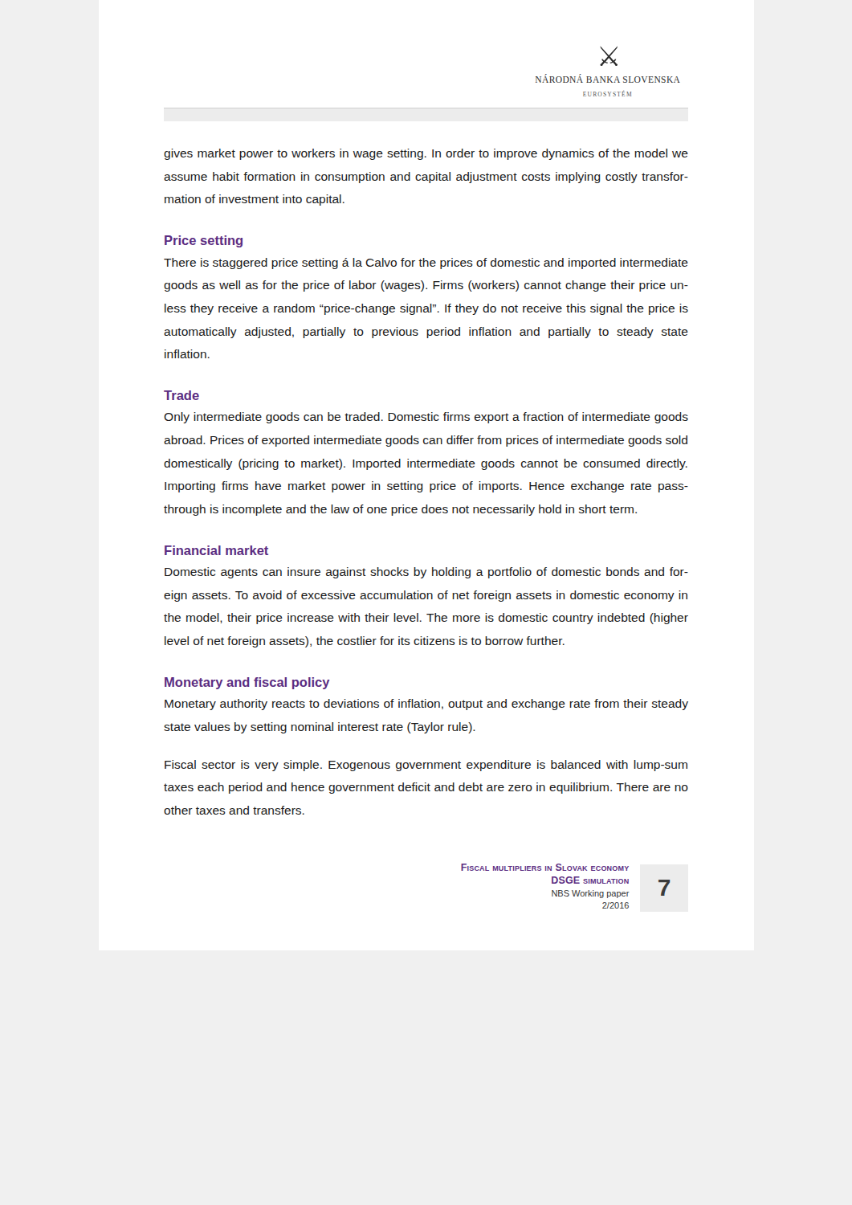⚔ NÁRODNÁ BANKA SLOVENSKA
EUROSYSTÉM
gives market power to workers in wage setting. In order to improve dynamics of the model we assume habit formation in consumption and capital adjustment costs implying costly transformation of investment into capital.
Price setting
There is staggered price setting á la Calvo for the prices of domestic and imported intermediate goods as well as for the price of labor (wages). Firms (workers) cannot change their price unless they receive a random “price-change signal”. If they do not receive this signal the price is automatically adjusted, partially to previous period inflation and partially to steady state inflation.
Trade
Only intermediate goods can be traded. Domestic firms export a fraction of intermediate goods abroad. Prices of exported intermediate goods can differ from prices of intermediate goods sold domestically (pricing to market). Imported intermediate goods cannot be consumed directly. Importing firms have market power in setting price of imports. Hence exchange rate pass-through is incomplete and the law of one price does not necessarily hold in short term.
Financial market
Domestic agents can insure against shocks by holding a portfolio of domestic bonds and foreign assets. To avoid of excessive accumulation of net foreign assets in domestic economy in the model, their price increase with their level. The more is domestic country indebted (higher level of net foreign assets), the costlier for its citizens is to borrow further.
Monetary and fiscal policy
Monetary authority reacts to deviations of inflation, output and exchange rate from their steady state values by setting nominal interest rate (Taylor rule).
Fiscal sector is very simple. Exogenous government expenditure is balanced with lump-sum taxes each period and hence government deficit and debt are zero in equilibrium. There are no other taxes and transfers.
Fiscal multipliers in Slovak economy
DSGE simulation
NBS Working paper
2/2016
7